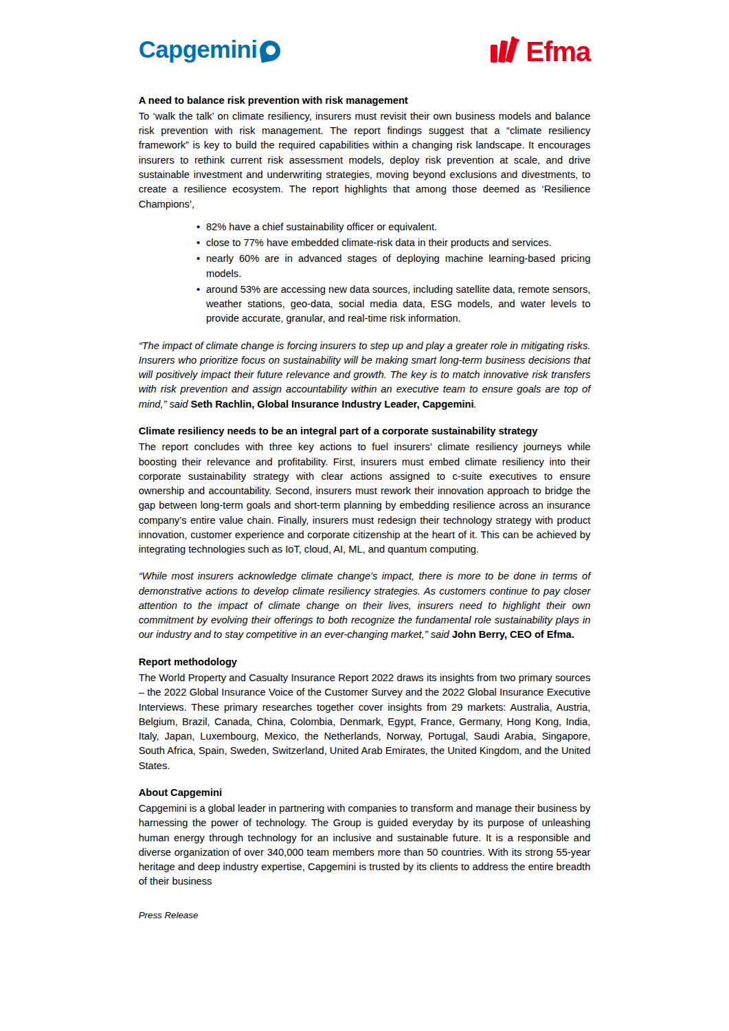Capgemini
Efma
A need to balance risk prevention with risk management
To ‘walk the talk’ on climate resiliency, insurers must revisit their own business models and balance risk prevention with risk management. The report findings suggest that a “climate resiliency framework” is key to build the required capabilities within a changing risk landscape. It encourages insurers to rethink current risk assessment models, deploy risk prevention at scale, and drive sustainable investment and underwriting strategies, moving beyond exclusions and divestments, to create a resilience ecosystem. The report highlights that among those deemed as ‘Resilience Champions’,
82% have a chief sustainability officer or equivalent.
close to 77% have embedded climate-risk data in their products and services.
nearly 60% are in advanced stages of deploying machine learning-based pricing models.
around 53% are accessing new data sources, including satellite data, remote sensors, weather stations, geo-data, social media data, ESG models, and water levels to provide accurate, granular, and real-time risk information.
“The impact of climate change is forcing insurers to step up and play a greater role in mitigating risks. Insurers who prioritize focus on sustainability will be making smart long-term business decisions that will positively impact their future relevance and growth. The key is to match innovative risk transfers with risk prevention and assign accountability within an executive team to ensure goals are top of mind,” said Seth Rachlin, Global Insurance Industry Leader, Capgemini.
Climate resiliency needs to be an integral part of a corporate sustainability strategy
The report concludes with three key actions to fuel insurers’ climate resiliency journeys while boosting their relevance and profitability. First, insurers must embed climate resiliency into their corporate sustainability strategy with clear actions assigned to c-suite executives to ensure ownership and accountability. Second, insurers must rework their innovation approach to bridge the gap between long-term goals and short-term planning by embedding resilience across an insurance company’s entire value chain. Finally, insurers must redesign their technology strategy with product innovation, customer experience and corporate citizenship at the heart of it. This can be achieved by integrating technologies such as IoT, cloud, AI, ML, and quantum computing.
“While most insurers acknowledge climate change’s impact, there is more to be done in terms of demonstrative actions to develop climate resiliency strategies. As customers continue to pay closer attention to the impact of climate change on their lives, insurers need to highlight their own commitment by evolving their offerings to both recognize the fundamental role sustainability plays in our industry and to stay competitive in an ever-changing market,” said John Berry, CEO of Efma.
Report methodology
The World Property and Casualty Insurance Report 2022 draws its insights from two primary sources – the 2022 Global Insurance Voice of the Customer Survey and the 2022 Global Insurance Executive Interviews. These primary researches together cover insights from 29 markets: Australia, Austria, Belgium, Brazil, Canada, China, Colombia, Denmark, Egypt, France, Germany, Hong Kong, India, Italy, Japan, Luxembourg, Mexico, the Netherlands, Norway, Portugal, Saudi Arabia, Singapore, South Africa, Spain, Sweden, Switzerland, United Arab Emirates, the United Kingdom, and the United States.
About Capgemini
Capgemini is a global leader in partnering with companies to transform and manage their business by harnessing the power of technology. The Group is guided everyday by its purpose of unleashing human energy through technology for an inclusive and sustainable future. It is a responsible and diverse organization of over 340,000 team members more than 50 countries. With its strong 55-year heritage and deep industry expertise, Capgemini is trusted by its clients to address the entire breadth of their business
Press Release